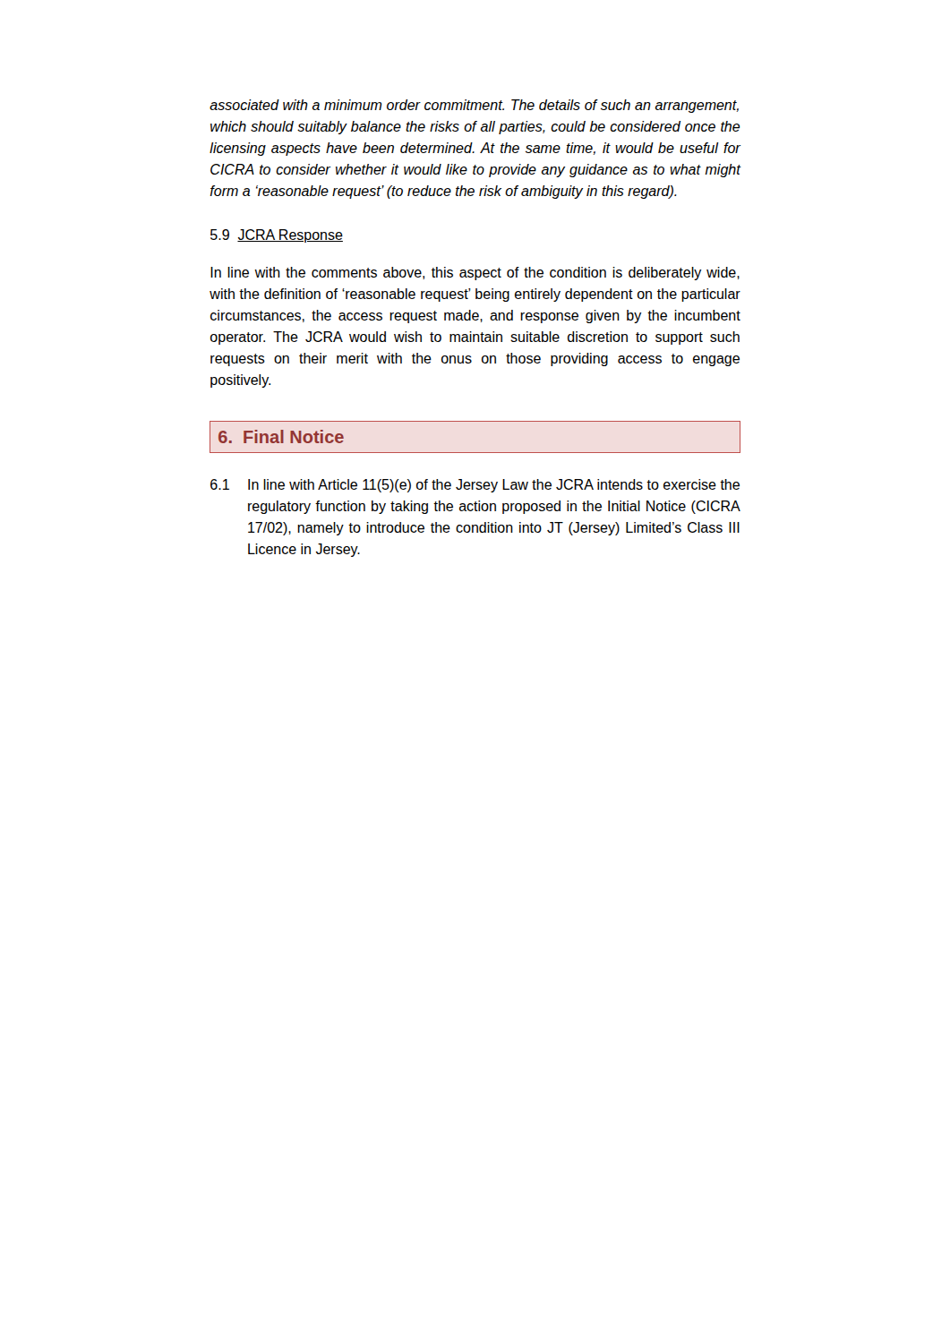associated with a minimum order commitment. The details of such an arrangement, which should suitably balance the risks of all parties, could be considered once the licensing aspects have been determined. At the same time, it would be useful for CICRA to consider whether it would like to provide any guidance as to what might form a ‘reasonable request’ (to reduce the risk of ambiguity in this regard).
5.9 JCRA Response
In line with the comments above, this aspect of the condition is deliberately wide, with the definition of ‘reasonable request’ being entirely dependent on the particular circumstances, the access request made, and response given by the incumbent operator. The JCRA would wish to maintain suitable discretion to support such requests on their merit with the onus on those providing access to engage positively.
6. Final Notice
6.1
In line with Article 11(5)(e) of the Jersey Law the JCRA intends to exercise the regulatory function by taking the action proposed in the Initial Notice (CICRA 17/02), namely to introduce the condition into JT (Jersey) Limited’s Class III Licence in Jersey.